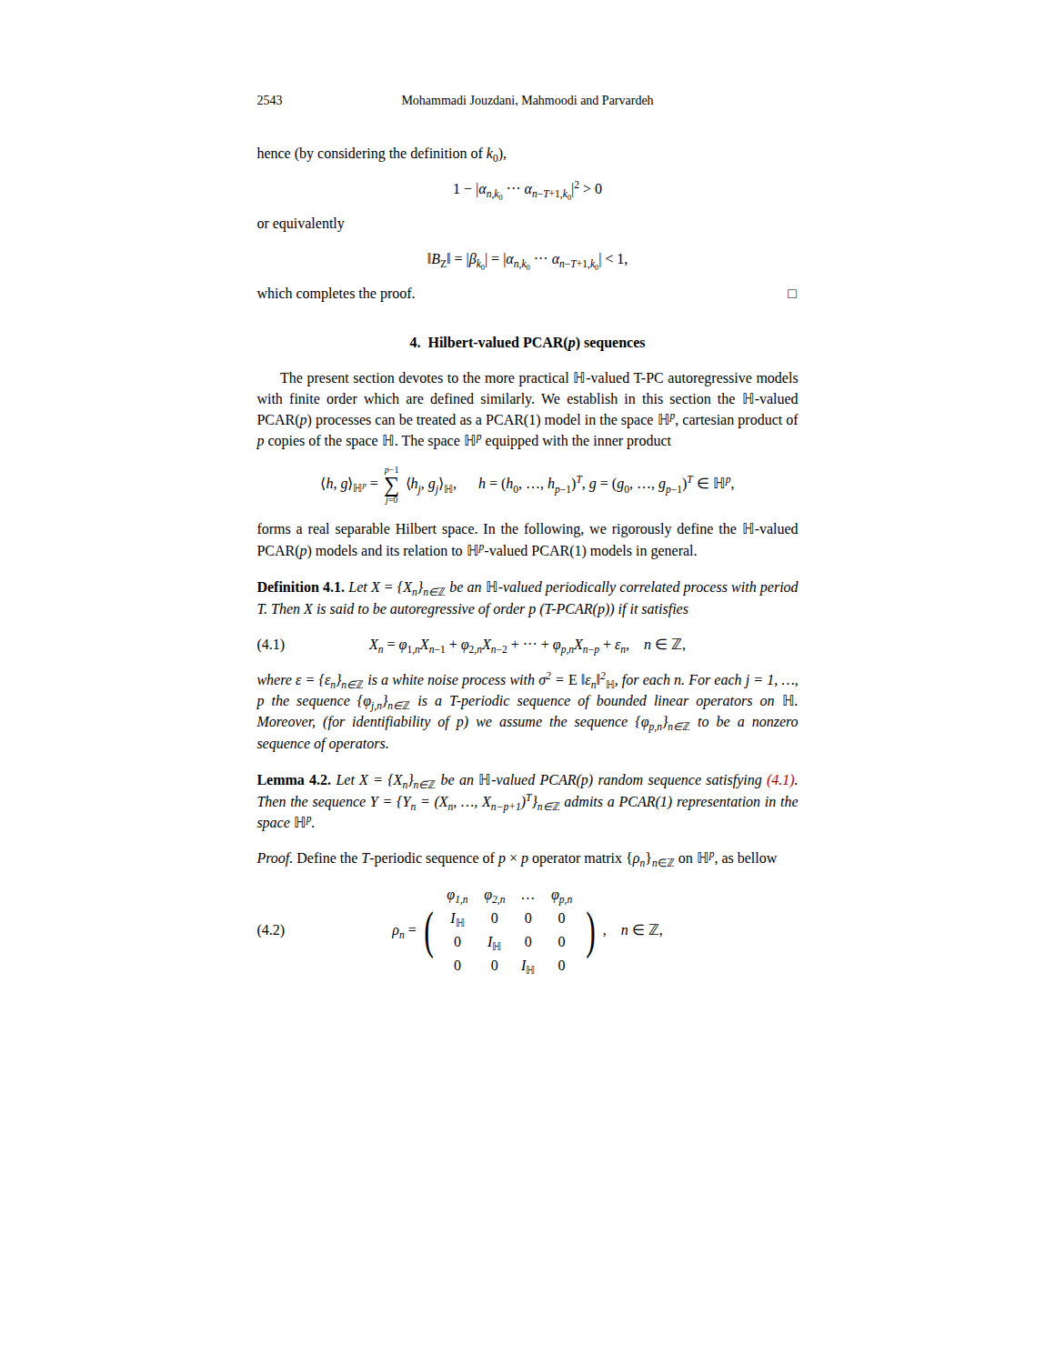2543
Mohammadi Jouzdani, Mahmoodi and Parvardeh
hence (by considering the definition of k0),
1 − |αn,k0 ··· αn−T+1,k0|2 > 0
or equivalently
‖BZ‖ = |βk0| = |αn,k0 ··· αn−T+1,k0| < 1,
which completes the proof. □
4. Hilbert-valued PCAR(p) sequences
The present section devotes to the more practical ℍ-valued T-PC autoregressive models with finite order which are defined similarly. We establish in this section the ℍ-valued PCAR(p) processes can be treated as a PCAR(1) model in the space ℍp, cartesian product of p copies of the space ℍ. The space ℍp equipped with the inner product
⟨h, g⟩ℍp = p−1∑j=0 ⟨hj, gj⟩ℍ, h = (h0, …, hp−1)T, g = (g0, …, gp−1)T ∈ ℍp,
forms a real separable Hilbert space. In the following, we rigorously define the ℍ-valued PCAR(p) models and its relation to ℍp-valued PCAR(1) models in general.
Definition 4.1. Let X = {Xn}n∈ℤ be an ℍ-valued periodically correlated process with period T. Then X is said to be autoregressive of order p (T-PCAR(p)) if it satisfies
(4.1)
Xn = φ1,nXn−1 + φ2,nXn−2 + ··· + φp,nXn−p + εn, n ∈ ℤ,
where ε = {εn}n∈ℤ is a white noise process with σ2 = E ‖εn‖2ℍ, for each n. For each j = 1, …, p the sequence {φj,n}n∈ℤ is a T-periodic sequence of bounded linear operators on ℍ. Moreover, (for identifiability of p) we assume the sequence {φp,n}n∈ℤ to be a nonzero sequence of operators.
Lemma 4.2. Let X = {Xn}n∈ℤ be an ℍ-valued PCAR(p) random sequence satisfying (4.1). Then the sequence Y = {Yn = (Xn, …, Xn−p+1)T}n∈ℤ admits a PCAR(1) representation in the space ℍp.
Proof. Define the T-periodic sequence of p × p operator matrix {ρn}n∈ℤ on ℍp, as bellow
(4.2)
ρn = (
| φ 1, n | φ 2, n | … | φ p , n |
| I ℍ | 0 | 0 | 0 |
| 0 | I ℍ | 0 | 0 |
| 0 | 0 | I ℍ | 0 |
) , n ∈ ℤ,